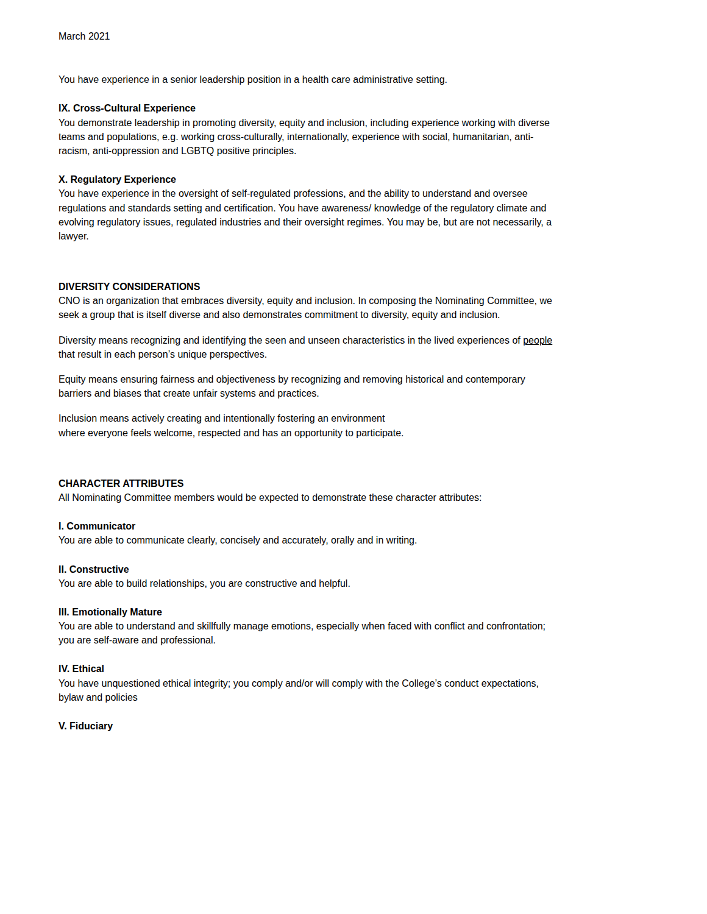March 2021
You have experience in a senior leadership position in a health care administrative setting.
IX. Cross-Cultural Experience
You demonstrate leadership in promoting diversity, equity and inclusion, including experience working with diverse teams and populations, e.g. working cross-culturally, internationally, experience with social, humanitarian, anti-racism, anti-oppression and LGBTQ positive principles.
X. Regulatory Experience
You have experience in the oversight of self-regulated professions, and the ability to understand and oversee regulations and standards setting and certification. You have awareness/ knowledge of the regulatory climate and evolving regulatory issues, regulated industries and their oversight regimes. You may be, but are not necessarily, a lawyer.
DIVERSITY CONSIDERATIONS
CNO is an organization that embraces diversity, equity and inclusion. In composing the Nominating Committee, we seek a group that is itself diverse and also demonstrates commitment to diversity, equity and inclusion.
Diversity means recognizing and identifying the seen and unseen characteristics in the lived experiences of people that result in each person’s unique perspectives.
Equity means ensuring fairness and objectiveness by recognizing and removing historical and contemporary barriers and biases that create unfair systems and practices.
Inclusion means actively creating and intentionally fostering an environment
where everyone feels welcome, respected and has an opportunity to participate.
CHARACTER ATTRIBUTES
All Nominating Committee members would be expected to demonstrate these character attributes:
I. Communicator
You are able to communicate clearly, concisely and accurately, orally and in writing.
II. Constructive
You are able to build relationships, you are constructive and helpful.
III. Emotionally Mature
You are able to understand and skillfully manage emotions, especially when faced with conflict and confrontation; you are self-aware and professional.
IV. Ethical
You have unquestioned ethical integrity; you comply and/or will comply with the College’s conduct expectations, bylaw and policies
V. Fiduciary